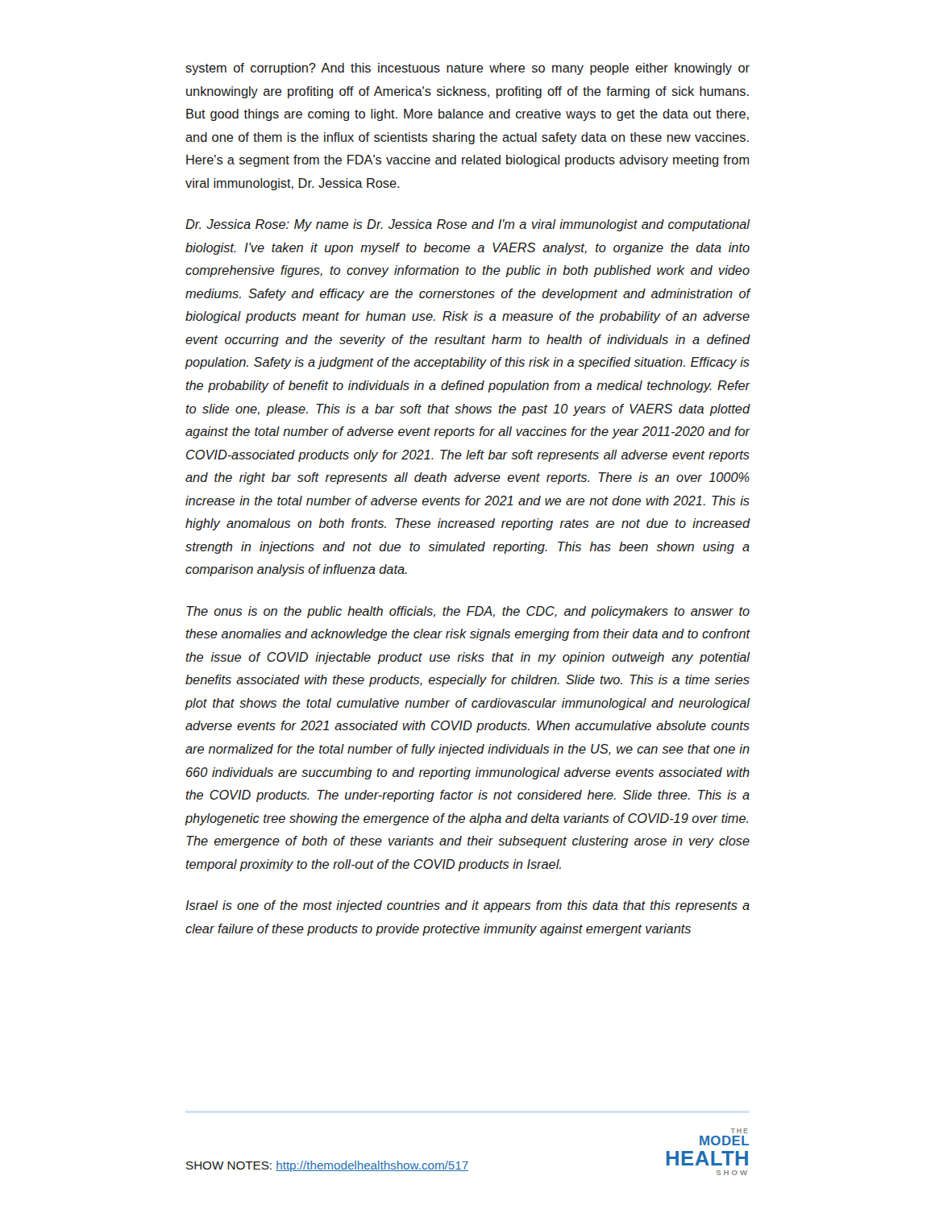system of corruption? And this incestuous nature where so many people either knowingly or unknowingly are profiting off of America's sickness, profiting off of the farming of sick humans. But good things are coming to light. More balance and creative ways to get the data out there, and one of them is the influx of scientists sharing the actual safety data on these new vaccines. Here's a segment from the FDA's vaccine and related biological products advisory meeting from viral immunologist, Dr. Jessica Rose.
Dr. Jessica Rose: My name is Dr. Jessica Rose and I'm a viral immunologist and computational biologist. I've taken it upon myself to become a VAERS analyst, to organize the data into comprehensive figures, to convey information to the public in both published work and video mediums. Safety and efficacy are the cornerstones of the development and administration of biological products meant for human use. Risk is a measure of the probability of an adverse event occurring and the severity of the resultant harm to health of individuals in a defined population. Safety is a judgment of the acceptability of this risk in a specified situation. Efficacy is the probability of benefit to individuals in a defined population from a medical technology. Refer to slide one, please. This is a bar soft that shows the past 10 years of VAERS data plotted against the total number of adverse event reports for all vaccines for the year 2011-2020 and for COVID-associated products only for 2021. The left bar soft represents all adverse event reports and the right bar soft represents all death adverse event reports. There is an over 1000% increase in the total number of adverse events for 2021 and we are not done with 2021. This is highly anomalous on both fronts. These increased reporting rates are not due to increased strength in injections and not due to simulated reporting. This has been shown using a comparison analysis of influenza data.
The onus is on the public health officials, the FDA, the CDC, and policymakers to answer to these anomalies and acknowledge the clear risk signals emerging from their data and to confront the issue of COVID injectable product use risks that in my opinion outweigh any potential benefits associated with these products, especially for children. Slide two. This is a time series plot that shows the total cumulative number of cardiovascular immunological and neurological adverse events for 2021 associated with COVID products. When accumulative absolute counts are normalized for the total number of fully injected individuals in the US, we can see that one in 660 individuals are succumbing to and reporting immunological adverse events associated with the COVID products. The under-reporting factor is not considered here. Slide three. This is a phylogenetic tree showing the emergence of the alpha and delta variants of COVID-19 over time. The emergence of both of these variants and their subsequent clustering arose in very close temporal proximity to the roll-out of the COVID products in Israel.
Israel is one of the most injected countries and it appears from this data that this represents a clear failure of these products to provide protective immunity against emergent variants
SHOW NOTES: http://themodelhealthshow.com/517
THE MODEL HEALTH SHOW